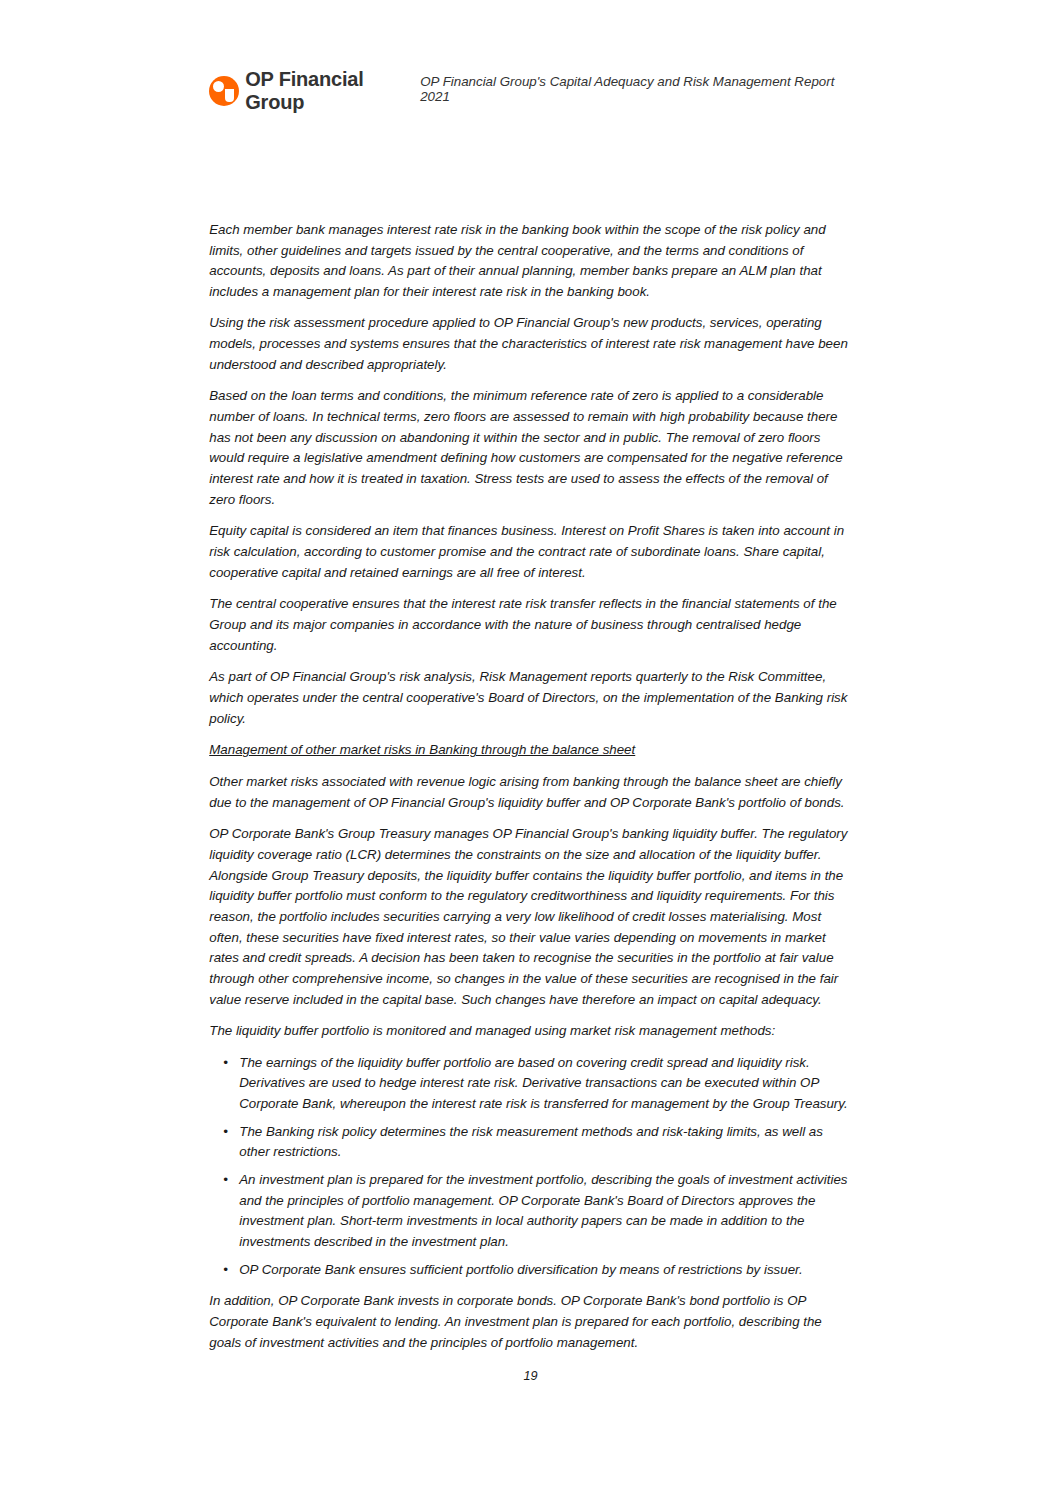OP Financial Group
OP Financial Group's Capital Adequacy and Risk Management Report 2021
Each member bank manages interest rate risk in the banking book within the scope of the risk policy and limits, other guidelines and targets issued by the central cooperative, and the terms and conditions of accounts, deposits and loans. As part of their annual planning, member banks prepare an ALM plan that includes a management plan for their interest rate risk in the banking book.
Using the risk assessment procedure applied to OP Financial Group's new products, services, operating models, processes and systems ensures that the characteristics of interest rate risk management have been understood and described appropriately.
Based on the loan terms and conditions, the minimum reference rate of zero is applied to a considerable number of loans. In technical terms, zero floors are assessed to remain with high probability because there has not been any discussion on abandoning it within the sector and in public. The removal of zero floors would require a legislative amendment defining how customers are compensated for the negative reference interest rate and how it is treated in taxation. Stress tests are used to assess the effects of the removal of zero floors.
Equity capital is considered an item that finances business. Interest on Profit Shares is taken into account in risk calculation, according to customer promise and the contract rate of subordinate loans. Share capital, cooperative capital and retained earnings are all free of interest.
The central cooperative ensures that the interest rate risk transfer reflects in the financial statements of the Group and its major companies in accordance with the nature of business through centralised hedge accounting.
As part of OP Financial Group's risk analysis, Risk Management reports quarterly to the Risk Committee, which operates under the central cooperative's Board of Directors, on the implementation of the Banking risk policy.
Management of other market risks in Banking through the balance sheet
Other market risks associated with revenue logic arising from banking through the balance sheet are chiefly due to the management of OP Financial Group's liquidity buffer and OP Corporate Bank's portfolio of bonds.
OP Corporate Bank's Group Treasury manages OP Financial Group's banking liquidity buffer. The regulatory liquidity coverage ratio (LCR) determines the constraints on the size and allocation of the liquidity buffer. Alongside Group Treasury deposits, the liquidity buffer contains the liquidity buffer portfolio, and items in the liquidity buffer portfolio must conform to the regulatory creditworthiness and liquidity requirements. For this reason, the portfolio includes securities carrying a very low likelihood of credit losses materialising. Most often, these securities have fixed interest rates, so their value varies depending on movements in market rates and credit spreads. A decision has been taken to recognise the securities in the portfolio at fair value through other comprehensive income, so changes in the value of these securities are recognised in the fair value reserve included in the capital base. Such changes have therefore an impact on capital adequacy.
The liquidity buffer portfolio is monitored and managed using market risk management methods:
The earnings of the liquidity buffer portfolio are based on covering credit spread and liquidity risk. Derivatives are used to hedge interest rate risk. Derivative transactions can be executed within OP Corporate Bank, whereupon the interest rate risk is transferred for management by the Group Treasury.
The Banking risk policy determines the risk measurement methods and risk-taking limits, as well as other restrictions.
An investment plan is prepared for the investment portfolio, describing the goals of investment activities and the principles of portfolio management. OP Corporate Bank's Board of Directors approves the investment plan. Short-term investments in local authority papers can be made in addition to the investments described in the investment plan.
OP Corporate Bank ensures sufficient portfolio diversification by means of restrictions by issuer.
In addition, OP Corporate Bank invests in corporate bonds. OP Corporate Bank's bond portfolio is OP Corporate Bank's equivalent to lending. An investment plan is prepared for each portfolio, describing the goals of investment activities and the principles of portfolio management.
19